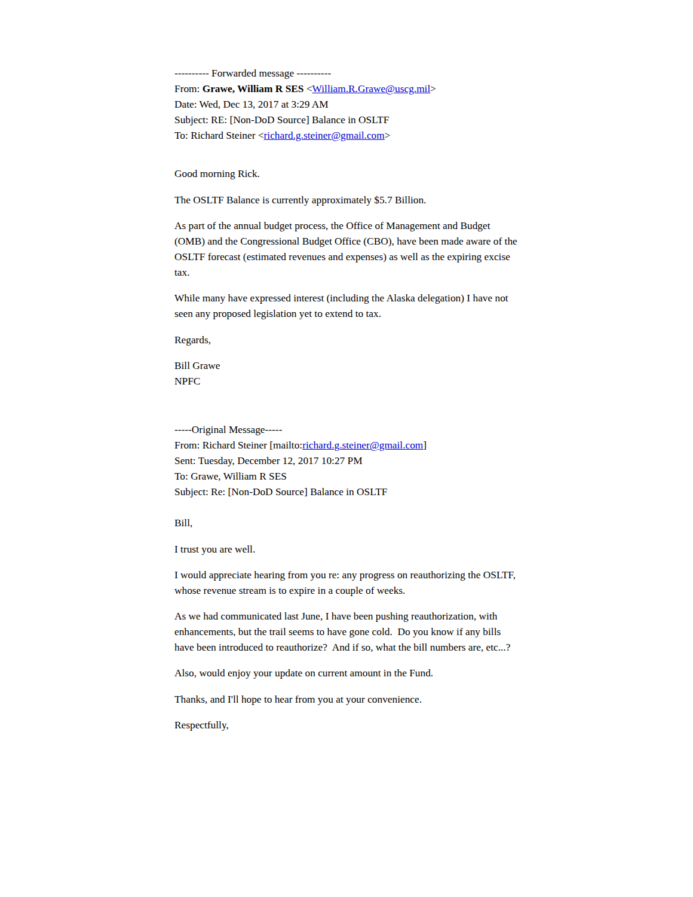---------- Forwarded message ----------
From: Grawe, William R SES <William.R.Grawe@uscg.mil>
Date: Wed, Dec 13, 2017 at 3:29 AM
Subject: RE: [Non-DoD Source] Balance in OSLTF
To: Richard Steiner <richard.g.steiner@gmail.com>
Good morning Rick.
The OSLTF Balance is currently approximately $5.7 Billion.
As part of the annual budget process, the Office of Management and Budget (OMB) and the Congressional Budget Office (CBO), have been made aware of the OSLTF forecast (estimated revenues and expenses) as well as the expiring excise tax.
While many have expressed interest (including the Alaska delegation) I have not seen any proposed legislation yet to extend to tax.
Regards,
Bill Grawe
NPFC
-----Original Message-----
From: Richard Steiner [mailto:richard.g.steiner@gmail.com]
Sent: Tuesday, December 12, 2017 10:27 PM
To: Grawe, William R SES
Subject: Re: [Non-DoD Source] Balance in OSLTF
Bill,
I trust you are well.
I would appreciate hearing from you re: any progress on reauthorizing the OSLTF, whose revenue stream is to expire in a couple of weeks.
As we had communicated last June, I have been pushing reauthorization, with enhancements, but the trail seems to have gone cold. Do you know if any bills have been introduced to reauthorize? And if so, what the bill numbers are, etc...?
Also, would enjoy your update on current amount in the Fund.
Thanks, and I'll hope to hear from you at your convenience.
Respectfully,